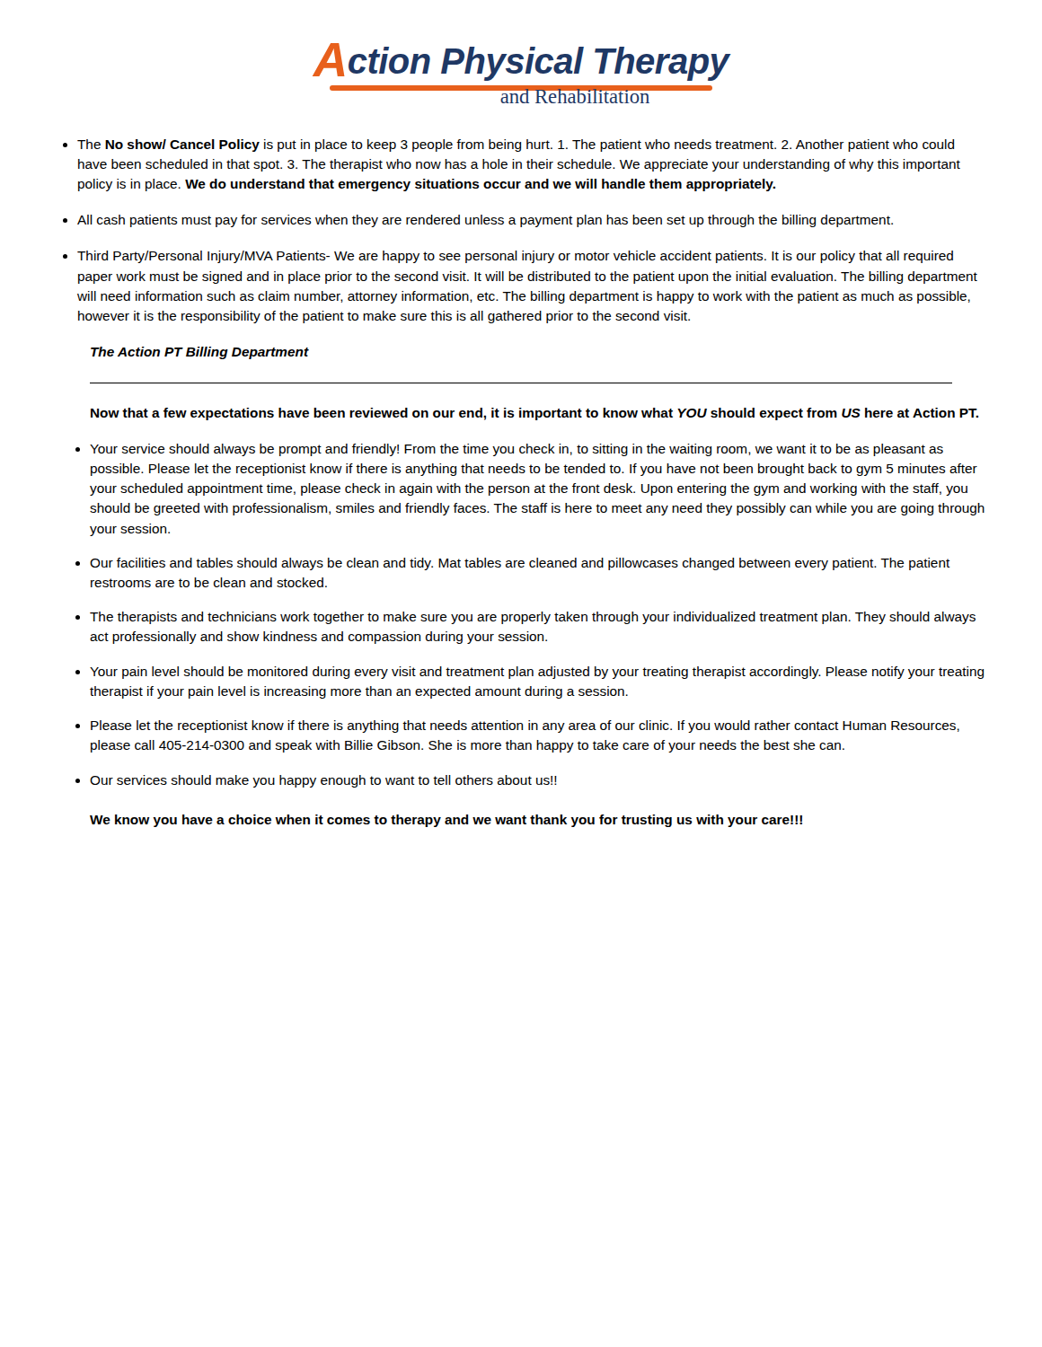Action Physical Therapy
and Rehabilitation
The No show/ Cancel Policy is put in place to keep 3 people from being hurt. 1. The patient who needs treatment. 2. Another patient who could have been scheduled in that spot. 3. The therapist who now has a hole in their schedule. We appreciate your understanding of why this important policy is in place. We do understand that emergency situations occur and we will handle them appropriately.
All cash patients must pay for services when they are rendered unless a payment plan has been set up through the billing department.
Third Party/Personal Injury/MVA Patients- We are happy to see personal injury or motor vehicle accident patients. It is our policy that all required paper work must be signed and in place prior to the second visit. It will be distributed to the patient upon the initial evaluation. The billing department will need information such as claim number, attorney information, etc. The billing department is happy to work with the patient as much as possible, however it is the responsibility of the patient to make sure this is all gathered prior to the second visit.
The Action PT Billing Department
Now that a few expectations have been reviewed on our end, it is important to know what YOU should expect from US here at Action PT.
Your service should always be prompt and friendly! From the time you check in, to sitting in the waiting room, we want it to be as pleasant as possible. Please let the receptionist know if there is anything that needs to be tended to. If you have not been brought back to gym 5 minutes after your scheduled appointment time, please check in again with the person at the front desk. Upon entering the gym and working with the staff, you should be greeted with professionalism, smiles and friendly faces. The staff is here to meet any need they possibly can while you are going through your session.
Our facilities and tables should always be clean and tidy. Mat tables are cleaned and pillowcases changed between every patient. The patient restrooms are to be clean and stocked.
The therapists and technicians work together to make sure you are properly taken through your individualized treatment plan. They should always act professionally and show kindness and compassion during your session.
Your pain level should be monitored during every visit and treatment plan adjusted by your treating therapist accordingly. Please notify your treating therapist if your pain level is increasing more than an expected amount during a session.
Please let the receptionist know if there is anything that needs attention in any area of our clinic. If you would rather contact Human Resources, please call 405-214-0300 and speak with Billie Gibson. She is more than happy to take care of your needs the best she can.
Our services should make you happy enough to want to tell others about us!!
We know you have a choice when it comes to therapy and we want thank you for trusting us with your care!!!